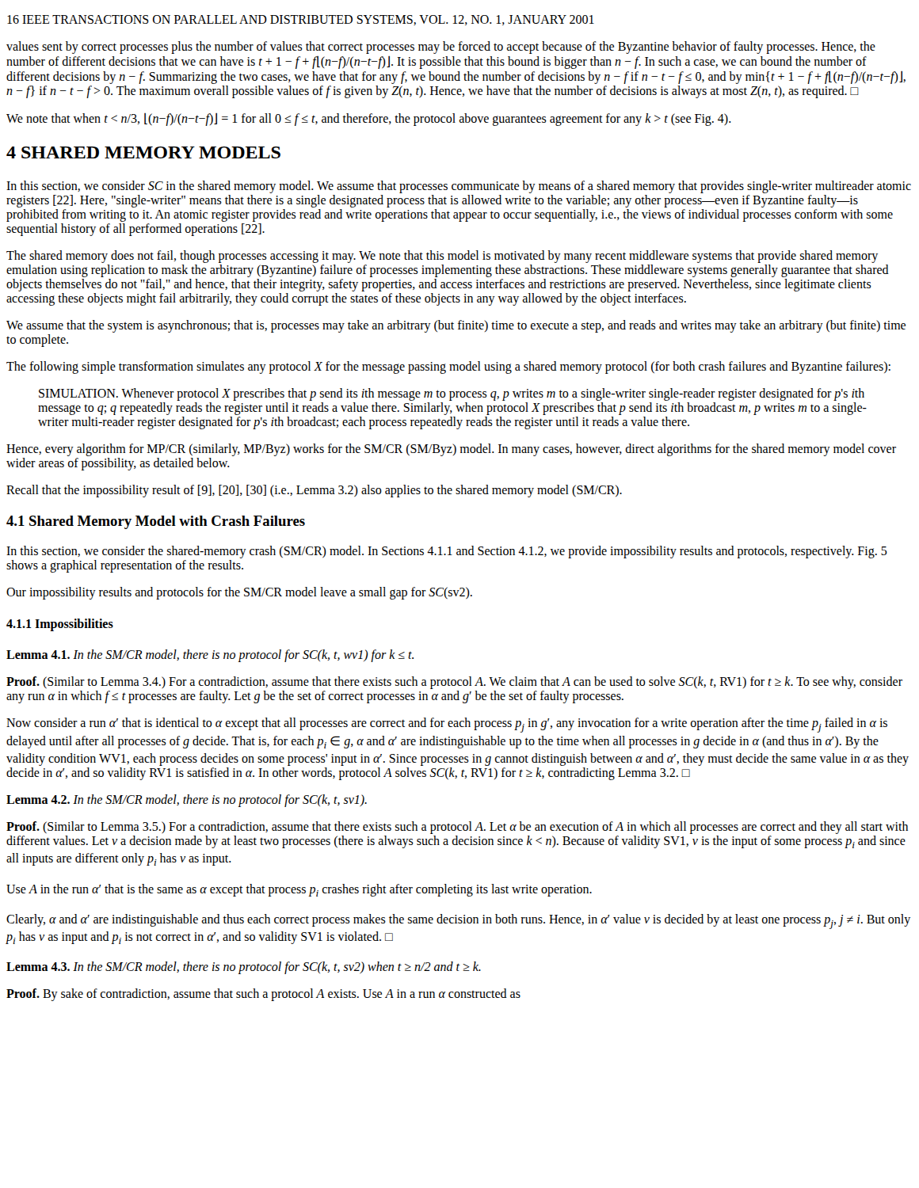16 IEEE TRANSACTIONS ON PARALLEL AND DISTRIBUTED SYSTEMS, VOL. 12, NO. 1, JANUARY 2001
values sent by correct processes plus the number of values that correct processes may be forced to accept because of the Byzantine behavior of faulty processes. Hence, the number of different decisions that we can have is t + 1 − f + f⌊(n−f)/(n−t−f)⌋. It is possible that this bound is bigger than n − f. In such a case, we can bound the number of different decisions by n − f. Summarizing the two cases, we have that for any f, we bound the number of decisions by n − f if n − t − f ≤ 0, and by min{t + 1 − f + f⌊(n−f)/(n−t−f)⌋, n − f} if n − t − f > 0. The maximum overall possible values of f is given by Z(n, t). Hence, we have that the number of decisions is always at most Z(n, t), as required. □
We note that when t < n/3, ⌊(n−f)/(n−t−f)⌋ = 1 for all 0 ≤ f ≤ t, and therefore, the protocol above guarantees agreement for any k > t (see Fig. 4).
4 SHARED MEMORY MODELS
In this section, we consider SC in the shared memory model. We assume that processes communicate by means of a shared memory that provides single-writer multireader atomic registers [22]. Here, "single-writer" means that there is a single designated process that is allowed write to the variable; any other process—even if Byzantine faulty—is prohibited from writing to it. An atomic register provides read and write operations that appear to occur sequentially, i.e., the views of individual processes conform with some sequential history of all performed operations [22].
The shared memory does not fail, though processes accessing it may. We note that this model is motivated by many recent middleware systems that provide shared memory emulation using replication to mask the arbitrary (Byzantine) failure of processes implementing these abstractions. These middleware systems generally guarantee that shared objects themselves do not "fail," and hence, that their integrity, safety properties, and access interfaces and restrictions are preserved. Nevertheless, since legitimate clients accessing these objects might fail arbitrarily, they could corrupt the states of these objects in any way allowed by the object interfaces.
We assume that the system is asynchronous; that is, processes may take an arbitrary (but finite) time to execute a step, and reads and writes may take an arbitrary (but finite) time to complete.
The following simple transformation simulates any protocol X for the message passing model using a shared memory protocol (for both crash failures and Byzantine failures):
SIMULATION. Whenever protocol X prescribes that p send its ith message m to process q, p writes m to a single-writer single-reader register designated for p's ith message to q; q repeatedly reads the register until it reads a value there. Similarly, when protocol X prescribes that p send its ith broadcast m, p writes m to a single-writer multi-reader register designated for p's ith broadcast; each process repeatedly reads the register until it reads a value there.
Hence, every algorithm for MP/CR (similarly, MP/Byz) works for the SM/CR (SM/Byz) model. In many cases, however, direct algorithms for the shared memory model cover wider areas of possibility, as detailed below.
Recall that the impossibility result of [9], [20], [30] (i.e., Lemma 3.2) also applies to the shared memory model (SM/CR).
4.1 Shared Memory Model with Crash Failures
In this section, we consider the shared-memory crash (SM/CR) model. In Sections 4.1.1 and Section 4.1.2, we provide impossibility results and protocols, respectively. Fig. 5 shows a graphical representation of the results.
Our impossibility results and protocols for the SM/CR model leave a small gap for SC(sv2).
4.1.1 Impossibilities
Lemma 4.1. In the SM/CR model, there is no protocol for SC(k, t, wv1) for k ≤ t.
Proof. (Similar to Lemma 3.4.) For a contradiction, assume that there exists such a protocol A. We claim that A can be used to solve SC(k, t, RV1) for t ≥ k. To see why, consider any run α in which f ≤ t processes are faulty. Let g be the set of correct processes in α and g′ be the set of faulty processes.
Now consider a run α′ that is identical to α except that all processes are correct and for each process pj in g′, any invocation for a write operation after the time pj failed in α is delayed until after all processes of g decide. That is, for each pi ∈ g, α and α′ are indistinguishable up to the time when all processes in g decide in α (and thus in α′). By the validity condition WV1, each process decides on some process' input in α′. Since processes in g cannot distinguish between α and α′, they must decide the same value in α as they decide in α′, and so validity RV1 is satisfied in α. In other words, protocol A solves SC(k, t, RV1) for t ≥ k, contradicting Lemma 3.2. □
Lemma 4.2. In the SM/CR model, there is no protocol for SC(k, t, sv1).
Proof. (Similar to Lemma 3.5.) For a contradiction, assume that there exists such a protocol A. Let α be an execution of A in which all processes are correct and they all start with different values. Let v a decision made by at least two processes (there is always such a decision since k < n). Because of validity SV1, v is the input of some process pi and since all inputs are different only pi has v as input.
Use A in the run α′ that is the same as α except that process pi crashes right after completing its last write operation.
Clearly, α and α′ are indistinguishable and thus each correct process makes the same decision in both runs. Hence, in α′ value v is decided by at least one process pj, j ≠ i. But only pi has v as input and pi is not correct in α′, and so validity SV1 is violated. □
Lemma 4.3. In the SM/CR model, there is no protocol for SC(k, t, sv2) when t ≥ n/2 and t ≥ k.
Proof. By sake of contradiction, assume that such a protocol A exists. Use A in a run α constructed as